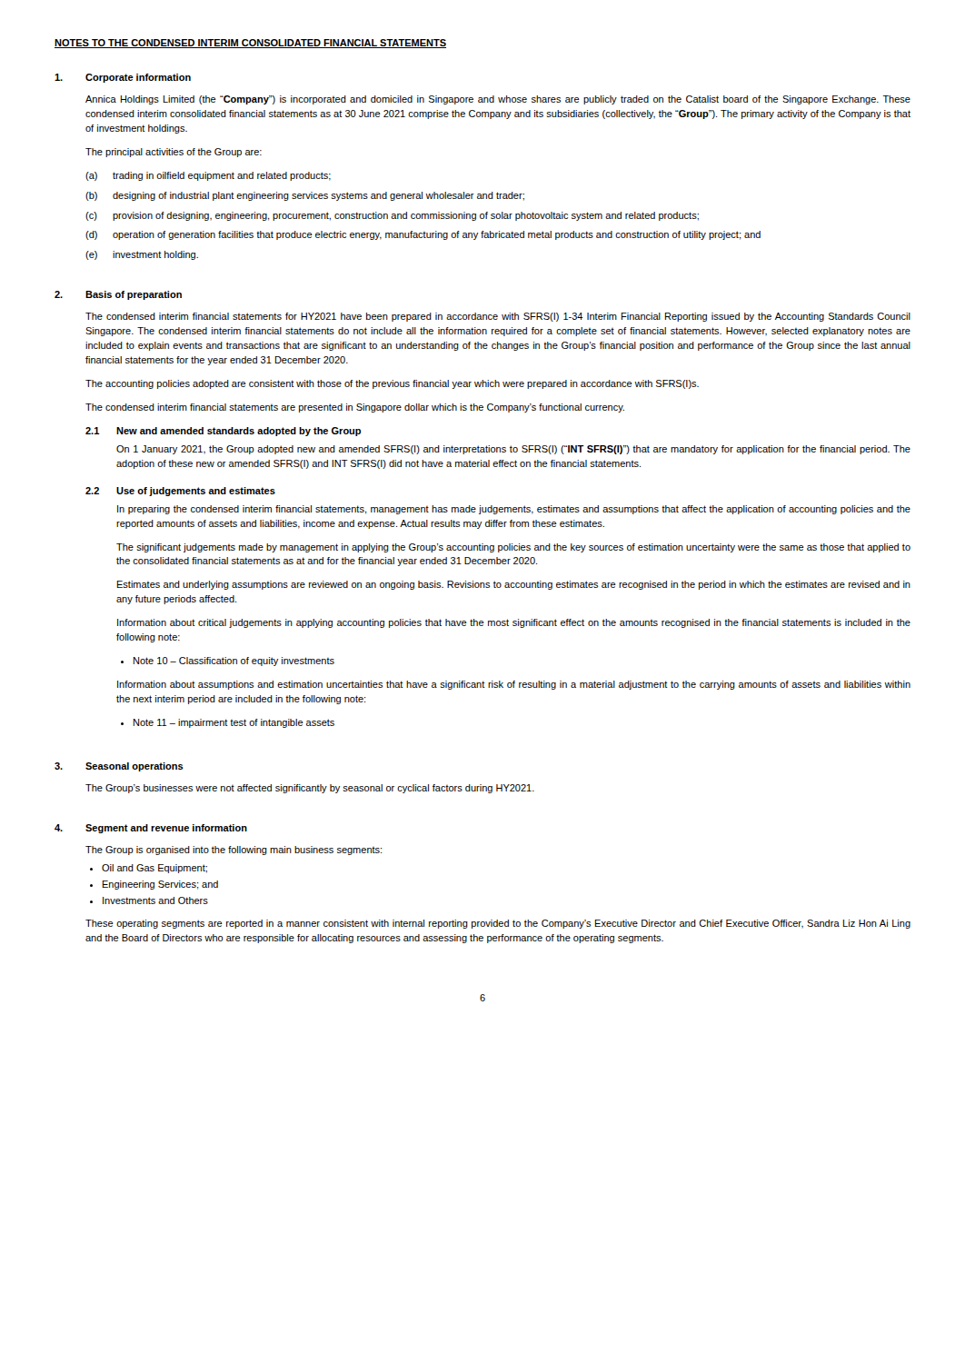NOTES TO THE CONDENSED INTERIM CONSOLIDATED FINANCIAL STATEMENTS
1.
Corporate information
Annica Holdings Limited (the “Company”) is incorporated and domiciled in Singapore and whose shares are publicly traded on the Catalist board of the Singapore Exchange. These condensed interim consolidated financial statements as at 30 June 2021 comprise the Company and its subsidiaries (collectively, the “Group”). The primary activity of the Company is that of investment holdings.
The principal activities of the Group are:
(a) trading in oilfield equipment and related products;
(b) designing of industrial plant engineering services systems and general wholesaler and trader;
(c) provision of designing, engineering, procurement, construction and commissioning of solar photovoltaic system and related products;
(d) operation of generation facilities that produce electric energy, manufacturing of any fabricated metal products and construction of utility project; and
(e) investment holding.
2.
Basis of preparation
The condensed interim financial statements for HY2021 have been prepared in accordance with SFRS(I) 1-34 Interim Financial Reporting issued by the Accounting Standards Council Singapore. The condensed interim financial statements do not include all the information required for a complete set of financial statements. However, selected explanatory notes are included to explain events and transactions that are significant to an understanding of the changes in the Group’s financial position and performance of the Group since the last annual financial statements for the year ended 31 December 2020.
The accounting policies adopted are consistent with those of the previous financial year which were prepared in accordance with SFRS(I)s.
The condensed interim financial statements are presented in Singapore dollar which is the Company’s functional currency.
2.1
New and amended standards adopted by the Group
On 1 January 2021, the Group adopted new and amended SFRS(I) and interpretations to SFRS(I) (“INT SFRS(I)”) that are mandatory for application for the financial period. The adoption of these new or amended SFRS(I) and INT SFRS(I) did not have a material effect on the financial statements.
2.2
Use of judgements and estimates
In preparing the condensed interim financial statements, management has made judgements, estimates and assumptions that affect the application of accounting policies and the reported amounts of assets and liabilities, income and expense. Actual results may differ from these estimates.
The significant judgements made by management in applying the Group’s accounting policies and the key sources of estimation uncertainty were the same as those that applied to the consolidated financial statements as at and for the financial year ended 31 December 2020.
Estimates and underlying assumptions are reviewed on an ongoing basis. Revisions to accounting estimates are recognised in the period in which the estimates are revised and in any future periods affected.
Information about critical judgements in applying accounting policies that have the most significant effect on the amounts recognised in the financial statements is included in the following note:
Note 10 – Classification of equity investments
Information about assumptions and estimation uncertainties that have a significant risk of resulting in a material adjustment to the carrying amounts of assets and liabilities within the next interim period are included in the following note:
Note 11 – impairment test of intangible assets
3.
Seasonal operations
The Group’s businesses were not affected significantly by seasonal or cyclical factors during HY2021.
4.
Segment and revenue information
The Group is organised into the following main business segments:
Oil and Gas Equipment;
Engineering Services; and
Investments and Others
These operating segments are reported in a manner consistent with internal reporting provided to the Company’s Executive Director and Chief Executive Officer, Sandra Liz Hon Ai Ling and the Board of Directors who are responsible for allocating resources and assessing the performance of the operating segments.
6